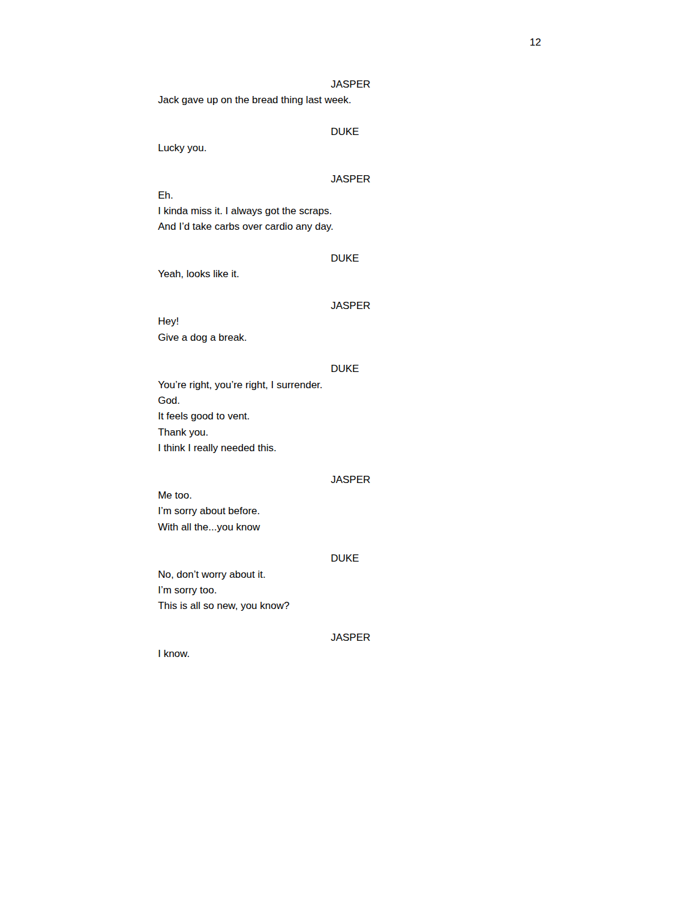12
JASPER
Jack gave up on the bread thing last week.
DUKE
Lucky you.
JASPER
Eh.
I kinda miss it. I always got the scraps.
And I’d take carbs over cardio any day.
DUKE
Yeah, looks like it.
JASPER
Hey!
Give a dog a break.
DUKE
You’re right, you’re right, I surrender.
God.
It feels good to vent.
Thank you.
I think I really needed this.
JASPER
Me too.
I’m sorry about before.
With all the...you know
DUKE
No, don’t worry about it.
I’m sorry too.
This is all so new, you know?
JASPER
I know.